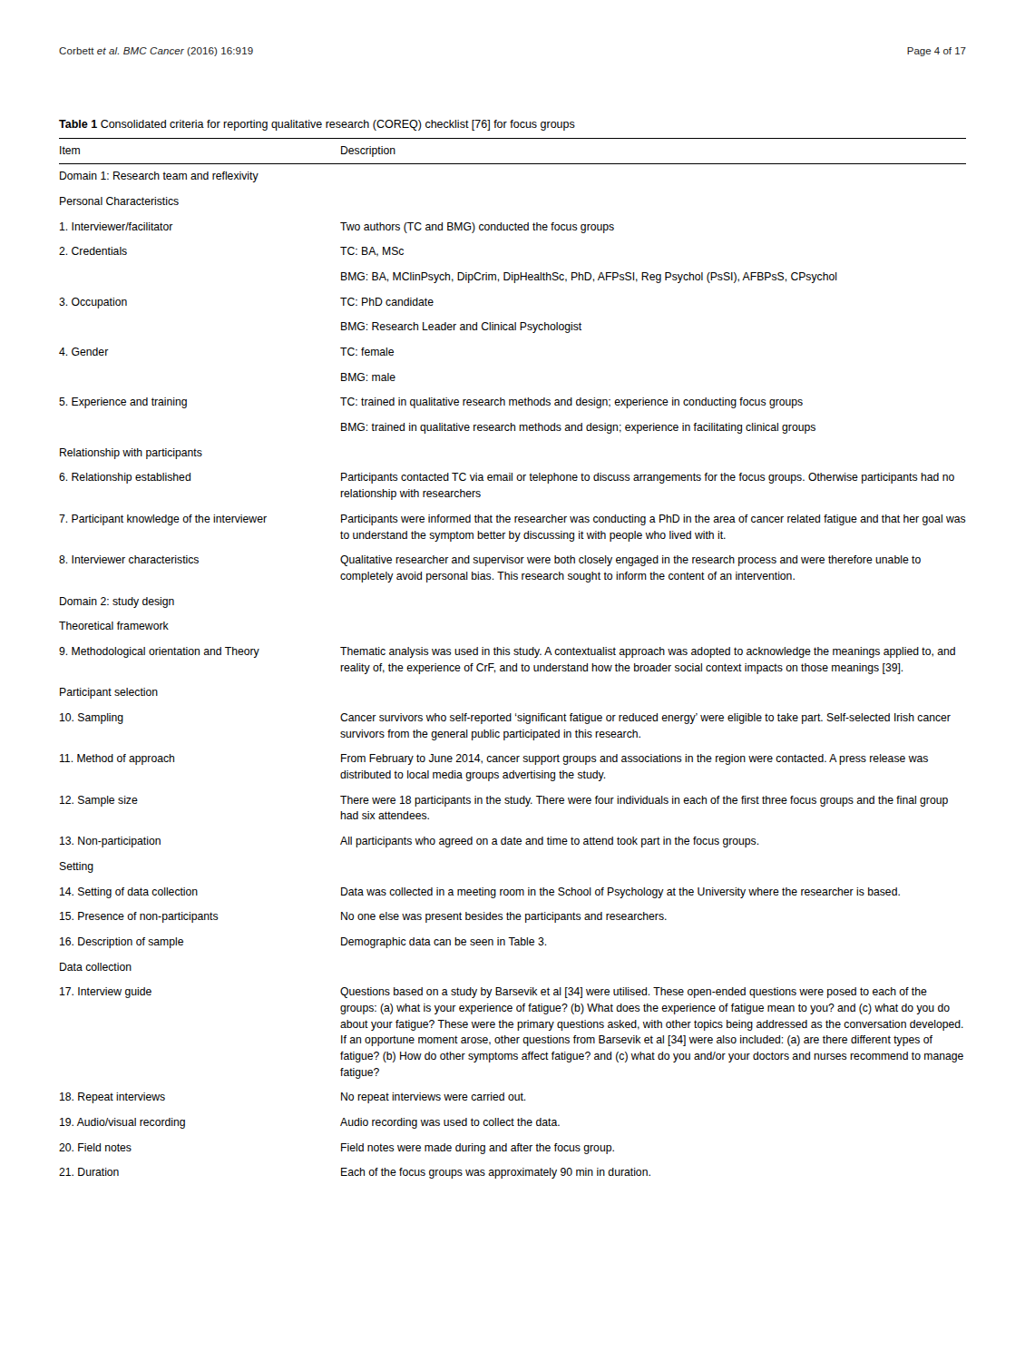Corbett et al. BMC Cancer (2016) 16:919
Page 4 of 17
Table 1 Consolidated criteria for reporting qualitative research (COREQ) checklist [76] for focus groups
| Item | Description |
| --- | --- |
| Domain 1: Research team and reflexivity |
| Personal Characteristics |
| 1. Interviewer/facilitator | Two authors (TC and BMG) conducted the focus groups |
| 2. Credentials | TC: BA, MSc |
| | BMG: BA, MClinPsych, DipCrim, DipHealthSc, PhD, AFPsSI, Reg Psychol (PsSI), AFBPsS, CPsychol |
| 3. Occupation | TC: PhD candidate |
| | BMG: Research Leader and Clinical Psychologist |
| 4. Gender | TC: female |
| | BMG: male |
| 5. Experience and training | TC: trained in qualitative research methods and design; experience in conducting focus groups |
| | BMG: trained in qualitative research methods and design; experience in facilitating clinical groups |
| Relationship with participants |
| 6. Relationship established | Participants contacted TC via email or telephone to discuss arrangements for the focus groups. Otherwise participants had no relationship with researchers |
| 7. Participant knowledge of the interviewer | Participants were informed that the researcher was conducting a PhD in the area of cancer related fatigue and that her goal was to understand the symptom better by discussing it with people who lived with it. |
| 8. Interviewer characteristics | Qualitative researcher and supervisor were both closely engaged in the research process and were therefore unable to completely avoid personal bias. This research sought to inform the content of an intervention. |
| Domain 2: study design |
| Theoretical framework |
| 9. Methodological orientation and Theory | Thematic analysis was used in this study. A contextualist approach was adopted to acknowledge the meanings applied to, and reality of, the experience of CrF, and to understand how the broader social context impacts on those meanings [39]. |
| Participant selection |
| 10. Sampling | Cancer survivors who self-reported ‘significant fatigue or reduced energy’ were eligible to take part. Self-selected Irish cancer survivors from the general public participated in this research. |
| 11. Method of approach | From February to June 2014, cancer support groups and associations in the region were contacted. A press release was distributed to local media groups advertising the study. |
| 12. Sample size | There were 18 participants in the study. There were four individuals in each of the first three focus groups and the final group had six attendees. |
| 13. Non-participation | All participants who agreed on a date and time to attend took part in the focus groups. |
| Setting |
| 14. Setting of data collection | Data was collected in a meeting room in the School of Psychology at the University where the researcher is based. |
| 15. Presence of non-participants | No one else was present besides the participants and researchers. |
| 16. Description of sample | Demographic data can be seen in Table 3. |
| Data collection |
| 17. Interview guide | Questions based on a study by Barsevik et al [34] were utilised. These open-ended questions were posed to each of the groups: (a) what is your experience of fatigue? (b) What does the experience of fatigue mean to you? and (c) what do you do about your fatigue? These were the primary questions asked, with other topics being addressed as the conversation developed. If an opportune moment arose, other questions from Barsevik et al [34] were also included: (a) are there different types of fatigue? (b) How do other symptoms affect fatigue? and (c) what do you and/or your doctors and nurses recommend to manage fatigue? |
| 18. Repeat interviews | No repeat interviews were carried out. |
| 19. Audio/visual recording | Audio recording was used to collect the data. |
| 20. Field notes | Field notes were made during and after the focus group. |
| 21. Duration | Each of the focus groups was approximately 90 min in duration. |